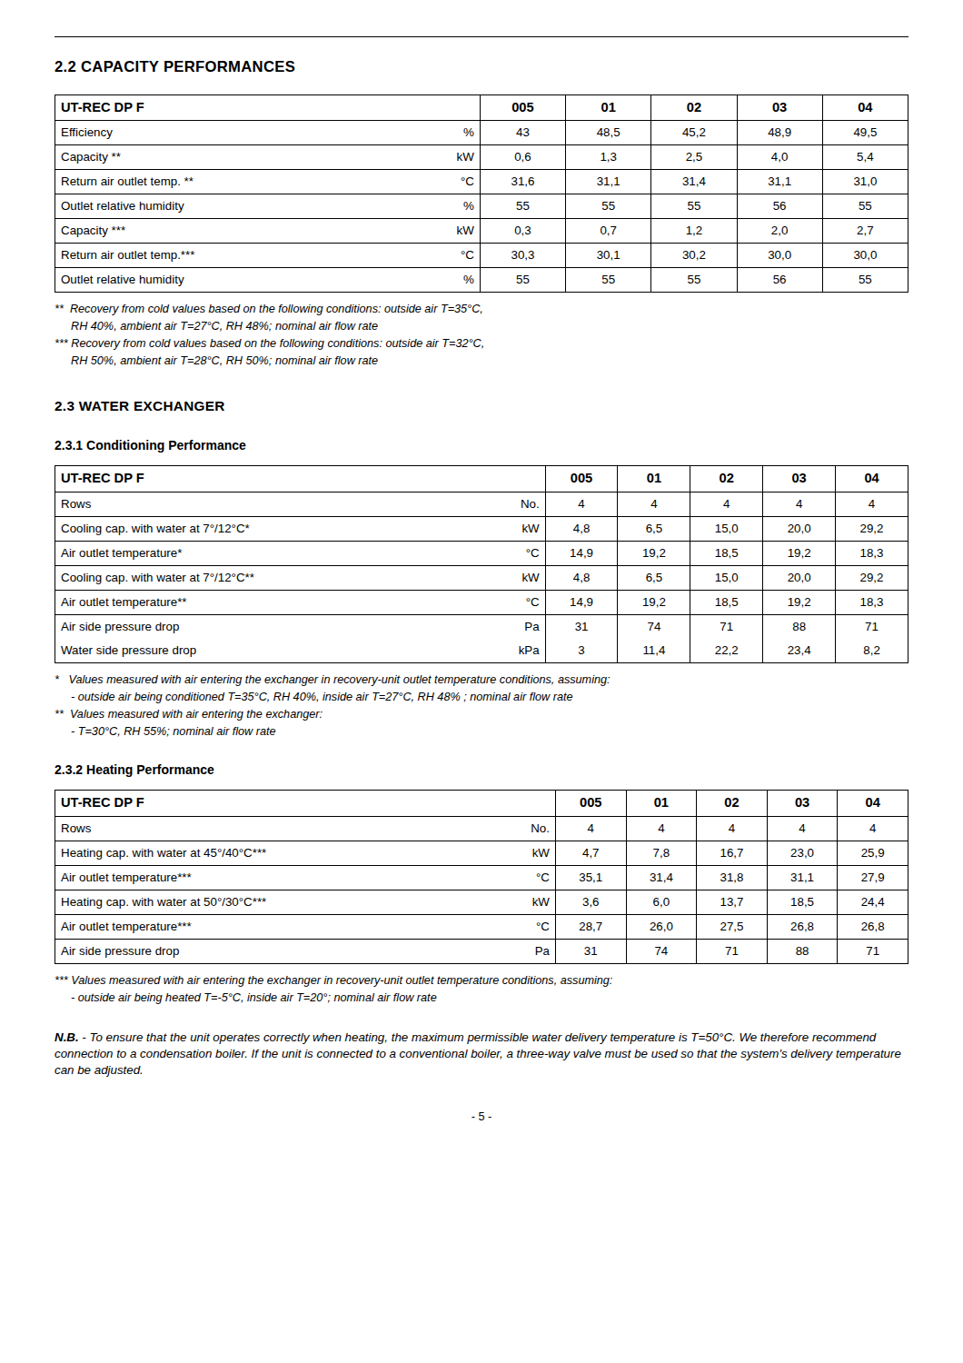2.2 CAPACITY PERFORMANCES
| UT-REC DP F | 005 | 01 | 02 | 03 | 04 |
| --- | --- | --- | --- | --- | --- |
| Efficiency % | 43 | 48,5 | 45,2 | 48,9 | 49,5 |
| Capacity ** kW | 0,6 | 1,3 | 2,5 | 4,0 | 5,4 |
| Return air outlet temp. ** °C | 31,6 | 31,1 | 31,4 | 31,1 | 31,0 |
| Outlet relative humidity % | 55 | 55 | 55 | 56 | 55 |
| Capacity *** kW | 0,3 | 0,7 | 1,2 | 2,0 | 2,7 |
| Return air outlet temp.*** °C | 30,3 | 30,1 | 30,2 | 30,0 | 30,0 |
| Outlet relative humidity % | 55 | 55 | 55 | 56 | 55 |
** Recovery from cold values based on the following conditions: outside air T=35°C,
RH 40%, ambient air T=27°C, RH 48%; nominal air flow rate
*** Recovery from cold values based on the following conditions: outside air T=32°C,
RH 50%, ambient air T=28°C, RH 50%; nominal air flow rate
2.3 WATER EXCHANGER
2.3.1 Conditioning Performance
| UT-REC DP F | 005 | 01 | 02 | 03 | 04 |
| --- | --- | --- | --- | --- | --- |
| Rows No. | 4 | 4 | 4 | 4 | 4 |
| Cooling cap. with water at 7°/12°C* kW | 4,8 | 6,5 | 15,0 | 20,0 | 29,2 |
| Air outlet temperature* °C | 14,9 | 19,2 | 18,5 | 19,2 | 18,3 |
| Cooling cap. with water at 7°/12°C** kW | 4,8 | 6,5 | 15,0 | 20,0 | 29,2 |
| Air outlet temperature** °C | 14,9 | 19,2 | 18,5 | 19,2 | 18,3 |
| Air side pressure drop Pa | 31 | 74 | 71 | 88 | 71 |
| Water side pressure drop kPa | 3 | 11,4 | 22,2 | 23,4 | 8,2 |
* Values measured with air entering the exchanger in recovery-unit outlet temperature conditions, assuming:
- outside air being conditioned T=35°C, RH 40%, inside air T=27°C, RH 48% ; nominal air flow rate
** Values measured with air entering the exchanger:
- T=30°C, RH 55%; nominal air flow rate
2.3.2 Heating Performance
| UT-REC DP F | 005 | 01 | 02 | 03 | 04 |
| --- | --- | --- | --- | --- | --- |
| Rows No. | 4 | 4 | 4 | 4 | 4 |
| Heating cap. with water at 45°/40°C*** kW | 4,7 | 7,8 | 16,7 | 23,0 | 25,9 |
| Air outlet temperature*** °C | 35,1 | 31,4 | 31,8 | 31,1 | 27,9 |
| Heating cap. with water at 50°/30°C*** kW | 3,6 | 6,0 | 13,7 | 18,5 | 24,4 |
| Air outlet temperature*** °C | 28,7 | 26,0 | 27,5 | 26,8 | 26,8 |
| Air side pressure drop Pa | 31 | 74 | 71 | 88 | 71 |
*** Values measured with air entering the exchanger in recovery-unit outlet temperature conditions, assuming:
- outside air being heated T=-5°C, inside air T=20°; nominal air flow rate
N.B. - To ensure that the unit operates correctly when heating, the maximum permissible water delivery temperature is T=50°C. We therefore recommend connection to a condensation boiler. If the unit is connected to a conventional boiler, a three-way valve must be used so that the system's delivery temperature can be adjusted.
- 5 -